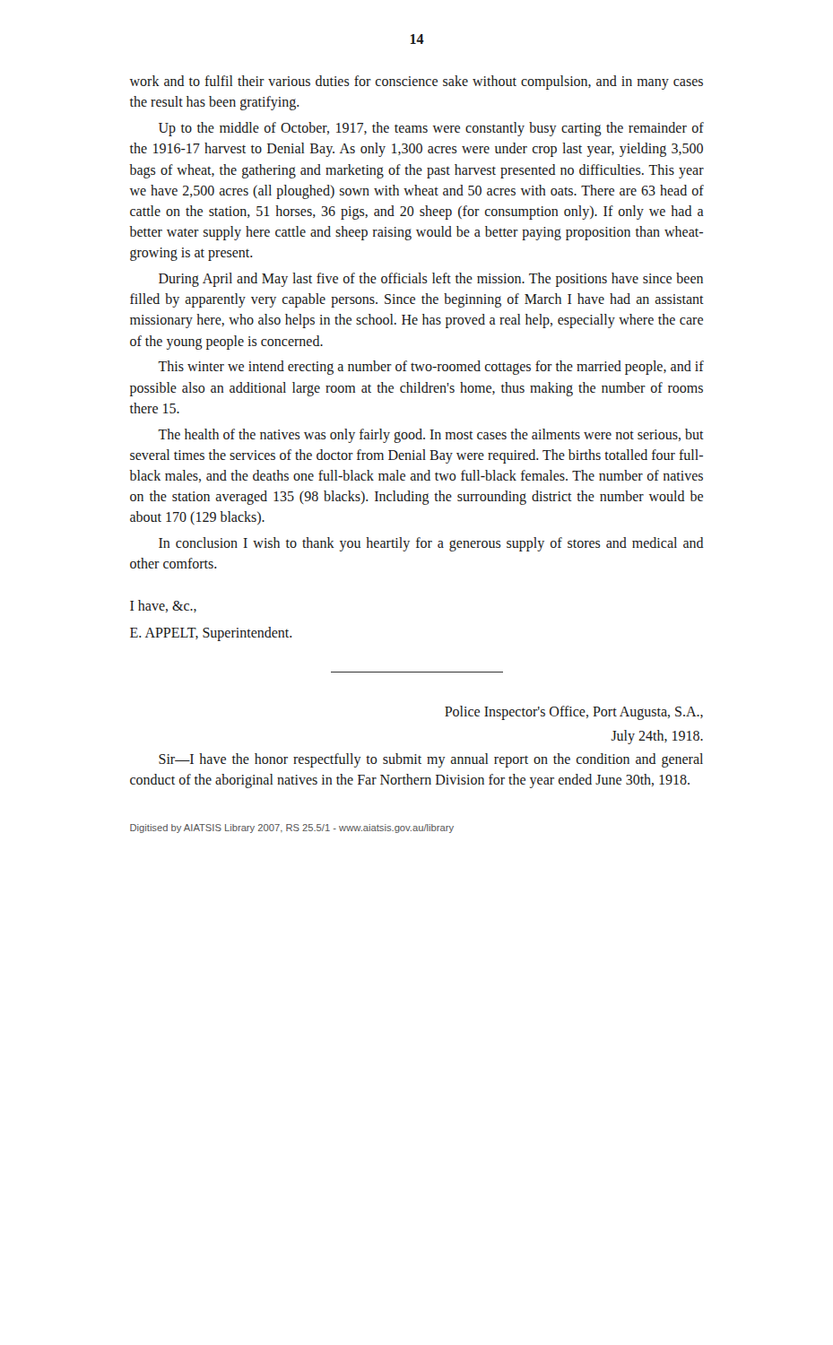14
work and to fulfil their various duties for conscience sake without compulsion, and in many cases the result has been gratifying.
Up to the middle of October, 1917, the teams were constantly busy carting the remainder of the 1916-17 harvest to Denial Bay. As only 1,300 acres were under crop last year, yielding 3,500 bags of wheat, the gathering and marketing of the past harvest presented no difficulties. This year we have 2,500 acres (all ploughed) sown with wheat and 50 acres with oats. There are 63 head of cattle on the station, 51 horses, 36 pigs, and 20 sheep (for consumption only). If only we had a better water supply here cattle and sheep raising would be a better paying proposition than wheat-growing is at present.
During April and May last five of the officials left the mission. The positions have since been filled by apparently very capable persons. Since the beginning of March I have had an assistant missionary here, who also helps in the school. He has proved a real help, especially where the care of the young people is concerned.
This winter we intend erecting a number of two-roomed cottages for the married people, and if possible also an additional large room at the children's home, thus making the number of rooms there 15.
The health of the natives was only fairly good. In most cases the ailments were not serious, but several times the services of the doctor from Denial Bay were required. The births totalled four full-black males, and the deaths one full-black male and two full-black females. The number of natives on the station averaged 135 (98 blacks). Including the surrounding district the number would be about 170 (129 blacks).
In conclusion I wish to thank you heartily for a generous supply of stores and medical and other comforts.
I have, &c.,
E. APPELT, Superintendent.
Police Inspector's Office, Port Augusta, S.A.,
July 24th, 1918.
Sir—I have the honor respectfully to submit my annual report on the condition and general conduct of the aboriginal natives in the Far Northern Division for the year ended June 30th, 1918.
Digitised by AIATSIS Library 2007, RS 25.5/1 - www.aiatsis.gov.au/library